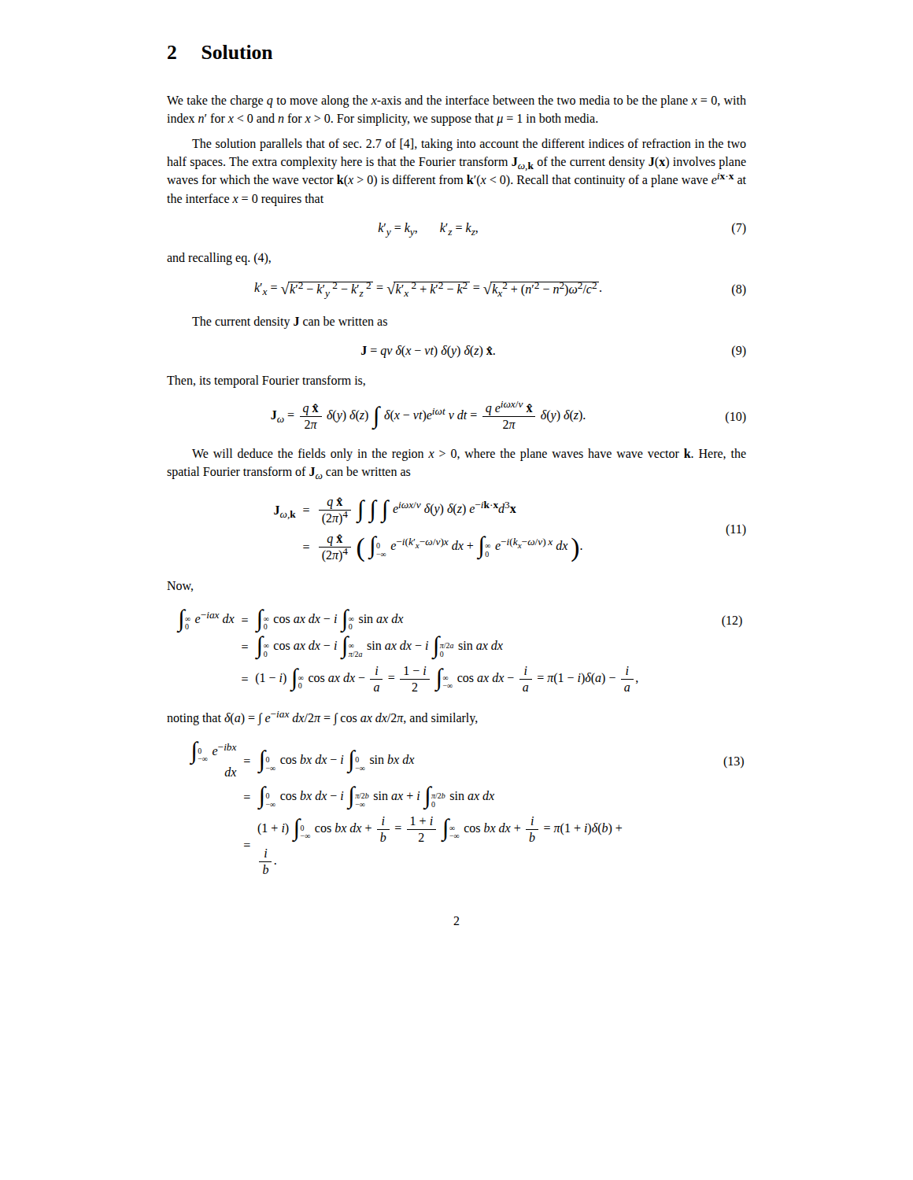2 Solution
We take the charge q to move along the x-axis and the interface between the two media to be the plane x = 0, with index n′ for x < 0 and n for x > 0. For simplicity, we suppose that μ = 1 in both media.
The solution parallels that of sec. 2.7 of [4], taking into account the different indices of refraction in the two half spaces. The extra complexity here is that the Fourier transform Jω,k of the current density J(x) involves plane waves for which the wave vector k(x > 0) is different from k′(x < 0). Recall that continuity of a plane wave eix·x at the interface x = 0 requires that
k′y = ky, k′z = kz,
(7)
and recalling eq. (4),
k′x = √k′2 − k′y 2 − k′z 2 = √k′x 2 + k′2 − k2 = √kx2 + (n′2 − n2)ω2/c2.
(8)
The current density J can be written as
J = qv δ(x − vt) δ(y) δ(z) x̂.
(9)
Then, its temporal Fourier transform is,
Jω = q x̂2π δ(y) δ(z) ∫ δ(x − vt)eiωt v dt = q eiωx/v x̂2π δ(y) δ(z).
(10)
We will deduce the fields only in the region x > 0, where the plane waves have wave vector k. Here, the spatial Fourier transform of Jω can be written as
| J ω , k | = | q x̂ (2 π ) 4 ∫ ∫ ∫ e iωx / v δ ( y ) δ ( z ) e − i k · x d 3 x |
| | = | q x̂ (2 π ) 4 ( ∫ 0 −∞ e − i ( k ′ x − ω / v ) x dx + ∫ ∞ 0 e − i ( k x − ω / v ) x dx ) . |
(11)
Now,
| ∫ ∞ 0 e − iax dx | = | ∫ ∞ 0 cos ax dx − i ∫ ∞ 0 sin ax dx | | (12) |
| | = | ∫ ∞ 0 cos ax dx − i ∫ ∞ π /2 a sin ax dx − i ∫ π /2 a 0 sin ax dx | | |
| | = | (1 − i ) ∫ ∞ 0 cos ax dx − i a = 1 − i 2 ∫ ∞ −∞ cos ax dx − i a = π (1 − i ) δ ( a ) − i a , | | |
noting that δ(a) = ∫ e−iax dx/2π = ∫ cos ax dx/2π, and similarly,
| ∫ 0 −∞ e − ibx dx | = | ∫ 0 −∞ cos bx dx − i ∫ 0 −∞ sin bx dx | | (13) |
| | = | ∫ 0 −∞ cos bx dx − i ∫ π /2 b −∞ sin ax + i ∫ π /2 b 0 sin ax dx | | |
| | = | (1 + i ) ∫ 0 −∞ cos bx dx + i b = 1 + i 2 ∫ ∞ −∞ cos bx dx + i b = π (1 + i ) δ ( b ) + i b . | | |
2